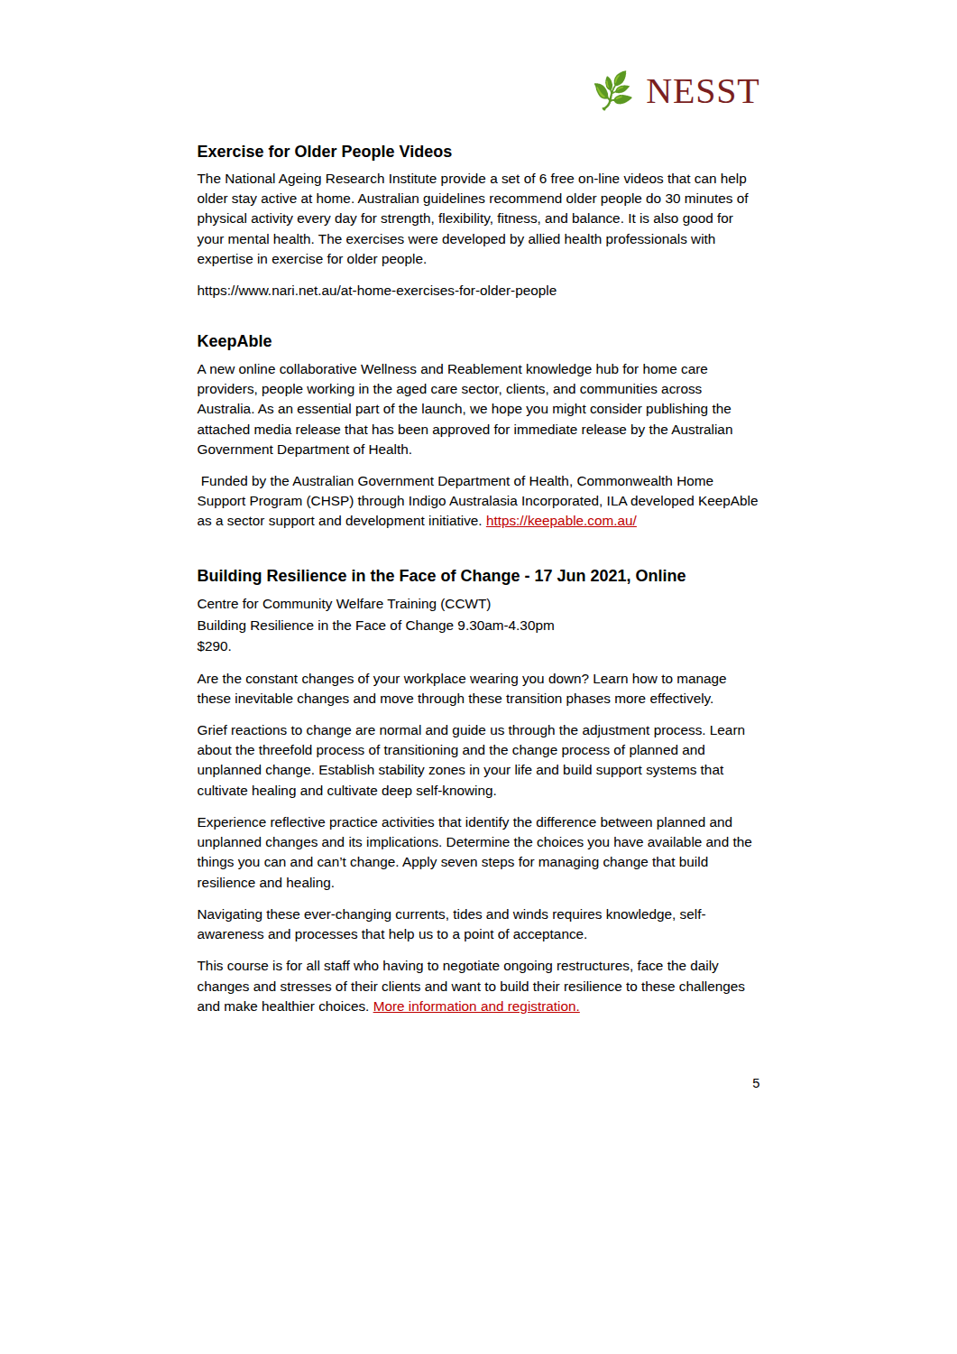🌿NESST
Exercise for Older People Videos
The National Ageing Research Institute provide a set of 6 free on-line videos that can help older stay active at home. Australian guidelines recommend older people do 30 minutes of physical activity every day for strength, flexibility, fitness, and balance. It is also good for your mental health. The exercises were developed by allied health professionals with expertise in exercise for older people.
https://www.nari.net.au/at-home-exercises-for-older-people
KeepAble
A new online collaborative Wellness and Reablement knowledge hub for home care providers, people working in the aged care sector, clients, and communities across Australia. As an essential part of the launch, we hope you might consider publishing the attached media release that has been approved for immediate release by the Australian Government Department of Health.
Funded by the Australian Government Department of Health, Commonwealth Home Support Program (CHSP) through Indigo Australasia Incorporated, ILA developed KeepAble as a sector support and development initiative. https://keepable.com.au/
Building Resilience in the Face of Change - 17 Jun 2021, Online
Centre for Community Welfare Training (CCWT)
Building Resilience in the Face of Change 9.30am-4.30pm
$290.
Are the constant changes of your workplace wearing you down? Learn how to manage these inevitable changes and move through these transition phases more effectively.
Grief reactions to change are normal and guide us through the adjustment process. Learn about the threefold process of transitioning and the change process of planned and unplanned change. Establish stability zones in your life and build support systems that cultivate healing and cultivate deep self-knowing.
Experience reflective practice activities that identify the difference between planned and unplanned changes and its implications. Determine the choices you have available and the things you can and can’t change. Apply seven steps for managing change that build resilience and healing.
Navigating these ever-changing currents, tides and winds requires knowledge, self-awareness and processes that help us to a point of acceptance.
This course is for all staff who having to negotiate ongoing restructures, face the daily changes and stresses of their clients and want to build their resilience to these challenges and make healthier choices. More information and registration.
5